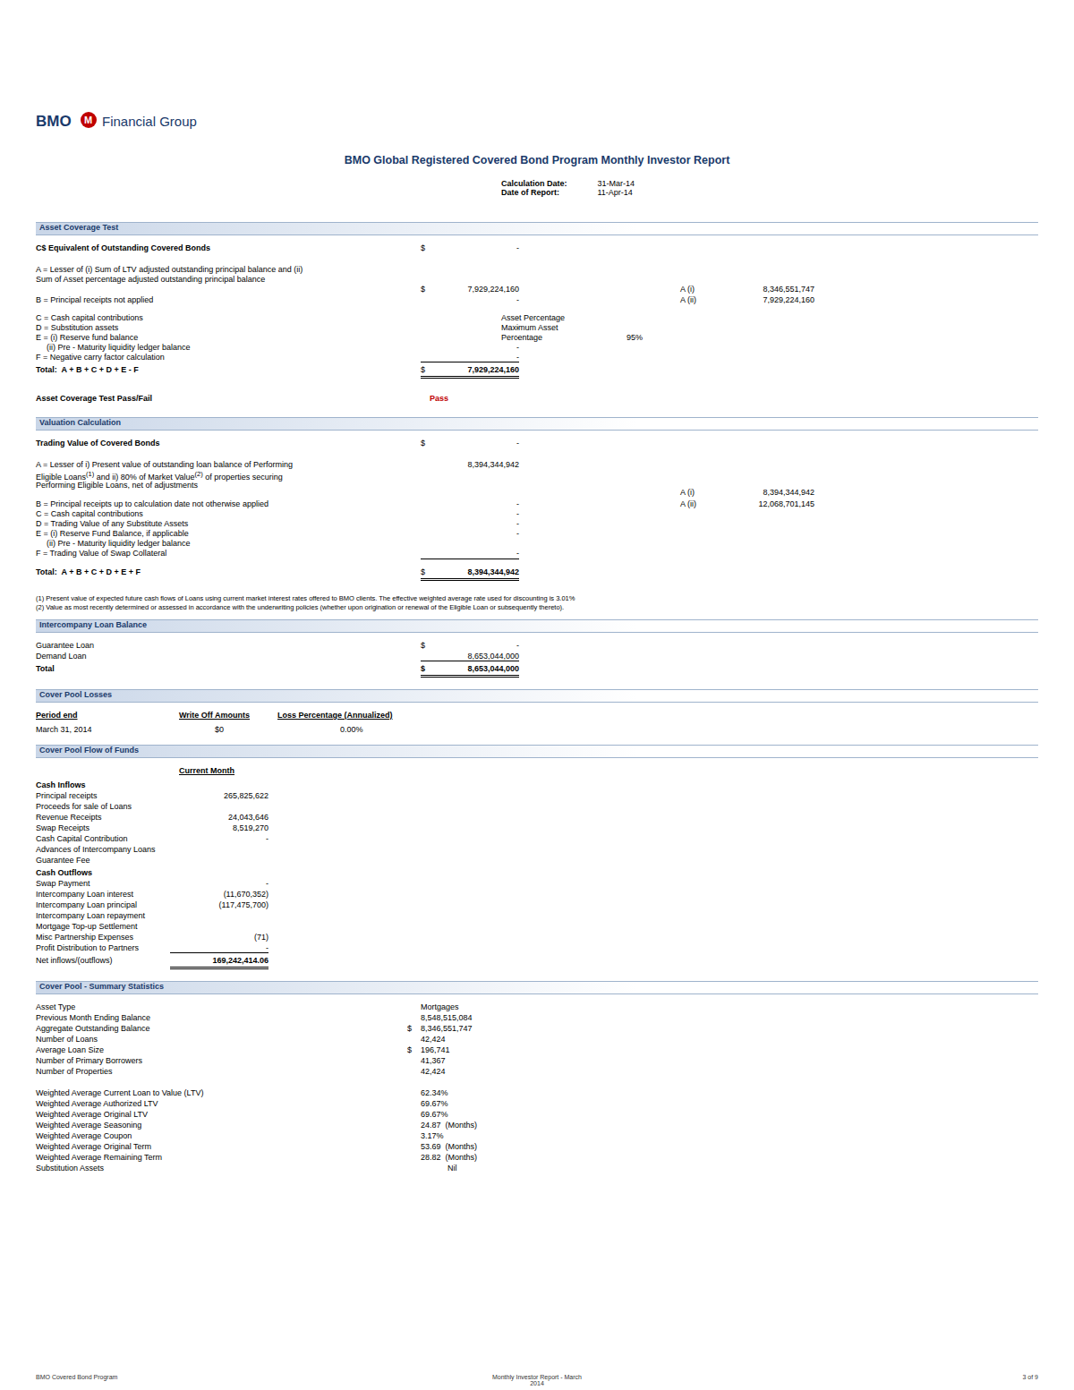BMO Global Registered Covered Bond Program Monthly Investor Report
| Calculation Date: | 31-Mar-14 |
| Date of Report: | 11-Apr-14 |
Asset Coverage Test
C$ Equivalent of Outstanding Covered Bonds
$
-
A = Lesser of (i) Sum of LTV adjusted outstanding principal balance and (ii)
Sum of Asset percentage adjusted outstanding principal balance
$
7,929,224,160
A (i)
8,346,551,747
B = Principal receipts not applied
-
A (ii)
7,929,224,160
C = Cash capital contributions
-
Asset Percentage
D = Substitution assets
-
Maximum Asset
E = (i) Reserve fund balance
-
Percentage
95%
(ii) Pre - Maturity liquidity ledger balance
-
F = Negative carry factor calculation
-
Total: A + B + C + D + E - F
$
7,929,224,160
Asset Coverage Test Pass/Fail
Pass
Valuation Calculation
Trading Value of Covered Bonds
$
-
A = Lesser of i) Present value of outstanding loan balance of Performing
8,394,344,942
Eligible Loans(1) and ii) 80% of Market Value(2) of properties securing
Performing Eligible Loans, net of adjustments
A (i)
8,394,344,942
B = Principal receipts up to calculation date not otherwise applied
-
A (ii)
12,068,701,145
C = Cash capital contributions
-
D = Trading Value of any Substitute Assets
-
E = (i) Reserve Fund Balance, if applicable
-
(ii) Pre - Maturity liquidity ledger balance
F = Trading Value of Swap Collateral
-
Total: A + B + C + D + E + F
$
8,394,344,942
(1) Present value of expected future cash flows of Loans using current market interest rates offered to BMO clients. The effective weighted average rate used for discounting is 3.01%
(2) Value as most recently determined or assessed in accordance with the underwriting policies (whether upon origination or renewal of the Eligible Loan or subsequently thereto).
Intercompany Loan Balance
Guarantee Loan
$
-
Demand Loan
8,653,044,000
Total
$
8,653,044,000
Cover Pool Losses
Period end
Write Off Amounts
Loss Percentage (Annualized)
March 31, 2014
$0
0.00%
Cover Pool Flow of Funds
Current Month
Cash Inflows
Principal receipts
265,825,622
Proceeds for sale of Loans
Revenue Receipts
24,043,646
Swap Receipts
8,519,270
Cash Capital Contribution
-
Advances of Intercompany Loans
Guarantee Fee
Cash Outflows
Swap Payment
-
Intercompany Loan interest
(11,670,352)
Intercompany Loan principal
(117,475,700)
Intercompany Loan repayment
Mortgage Top-up Settlement
Misc Partnership Expenses
(71)
Profit Distribution to Partners
-
Net inflows/(outflows)
169,242,414.06
Cover Pool - Summary Statistics
Asset Type
Mortgages
Previous Month Ending Balance
8,548,515,084
Aggregate Outstanding Balance
$
8,346,551,747
Number of Loans
42,424
Average Loan Size
$
196,741
Number of Primary Borrowers
41,367
Number of Properties
42,424
Weighted Average Current Loan to Value (LTV)
62.34%
Weighted Average Authorized LTV
69.67%
Weighted Average Original LTV
69.67%
Weighted Average Seasoning
24.87 (Months)
Weighted Average Coupon
3.17%
Weighted Average Original Term
53.69 (Months)
Weighted Average Remaining Term
28.82 (Months)
Substitution Assets
Nil
BMO Covered Bond Program
Monthly Investor Report - March
2014
3 of 9